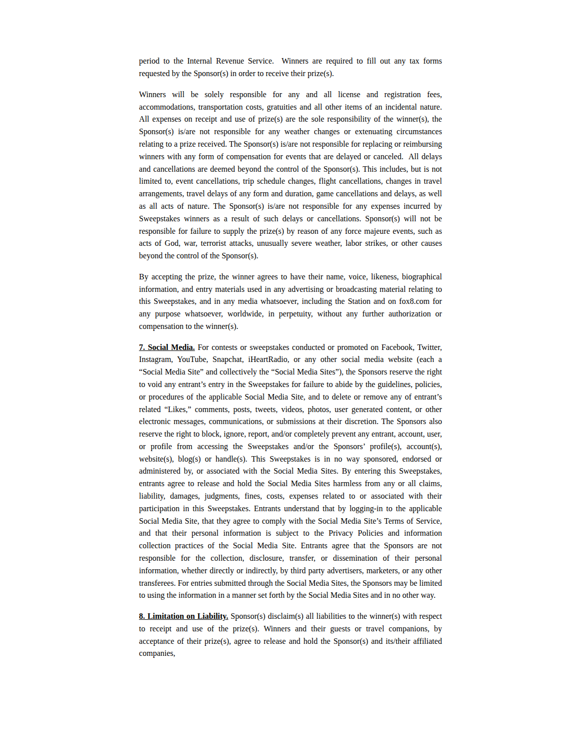period to the Internal Revenue Service. Winners are required to fill out any tax forms requested by the Sponsor(s) in order to receive their prize(s).
Winners will be solely responsible for any and all license and registration fees, accommodations, transportation costs, gratuities and all other items of an incidental nature. All expenses on receipt and use of prize(s) are the sole responsibility of the winner(s), the Sponsor(s) is/are not responsible for any weather changes or extenuating circumstances relating to a prize received. The Sponsor(s) is/are not responsible for replacing or reimbursing winners with any form of compensation for events that are delayed or canceled. All delays and cancellations are deemed beyond the control of the Sponsor(s). This includes, but is not limited to, event cancellations, trip schedule changes, flight cancellations, changes in travel arrangements, travel delays of any form and duration, game cancellations and delays, as well as all acts of nature. The Sponsor(s) is/are not responsible for any expenses incurred by Sweepstakes winners as a result of such delays or cancellations. Sponsor(s) will not be responsible for failure to supply the prize(s) by reason of any force majeure events, such as acts of God, war, terrorist attacks, unusually severe weather, labor strikes, or other causes beyond the control of the Sponsor(s).
By accepting the prize, the winner agrees to have their name, voice, likeness, biographical information, and entry materials used in any advertising or broadcasting material relating to this Sweepstakes, and in any media whatsoever, including the Station and on fox8.com for any purpose whatsoever, worldwide, in perpetuity, without any further authorization or compensation to the winner(s).
7. Social Media. For contests or sweepstakes conducted or promoted on Facebook, Twitter, Instagram, YouTube, Snapchat, iHeartRadio, or any other social media website (each a “Social Media Site” and collectively the “Social Media Sites”), the Sponsors reserve the right to void any entrant’s entry in the Sweepstakes for failure to abide by the guidelines, policies, or procedures of the applicable Social Media Site, and to delete or remove any of entrant’s related “Likes,” comments, posts, tweets, videos, photos, user generated content, or other electronic messages, communications, or submissions at their discretion. The Sponsors also reserve the right to block, ignore, report, and/or completely prevent any entrant, account, user, or profile from accessing the Sweepstakes and/or the Sponsors’ profile(s), account(s), website(s), blog(s) or handle(s). This Sweepstakes is in no way sponsored, endorsed or administered by, or associated with the Social Media Sites. By entering this Sweepstakes, entrants agree to release and hold the Social Media Sites harmless from any or all claims, liability, damages, judgments, fines, costs, expenses related to or associated with their participation in this Sweepstakes. Entrants understand that by logging-in to the applicable Social Media Site, that they agree to comply with the Social Media Site’s Terms of Service, and that their personal information is subject to the Privacy Policies and information collection practices of the Social Media Site. Entrants agree that the Sponsors are not responsible for the collection, disclosure, transfer, or dissemination of their personal information, whether directly or indirectly, by third party advertisers, marketers, or any other transferees. For entries submitted through the Social Media Sites, the Sponsors may be limited to using the information in a manner set forth by the Social Media Sites and in no other way.
8. Limitation on Liability. Sponsor(s) disclaim(s) all liabilities to the winner(s) with respect to receipt and use of the prize(s). Winners and their guests or travel companions, by acceptance of their prize(s), agree to release and hold the Sponsor(s) and its/their affiliated companies,